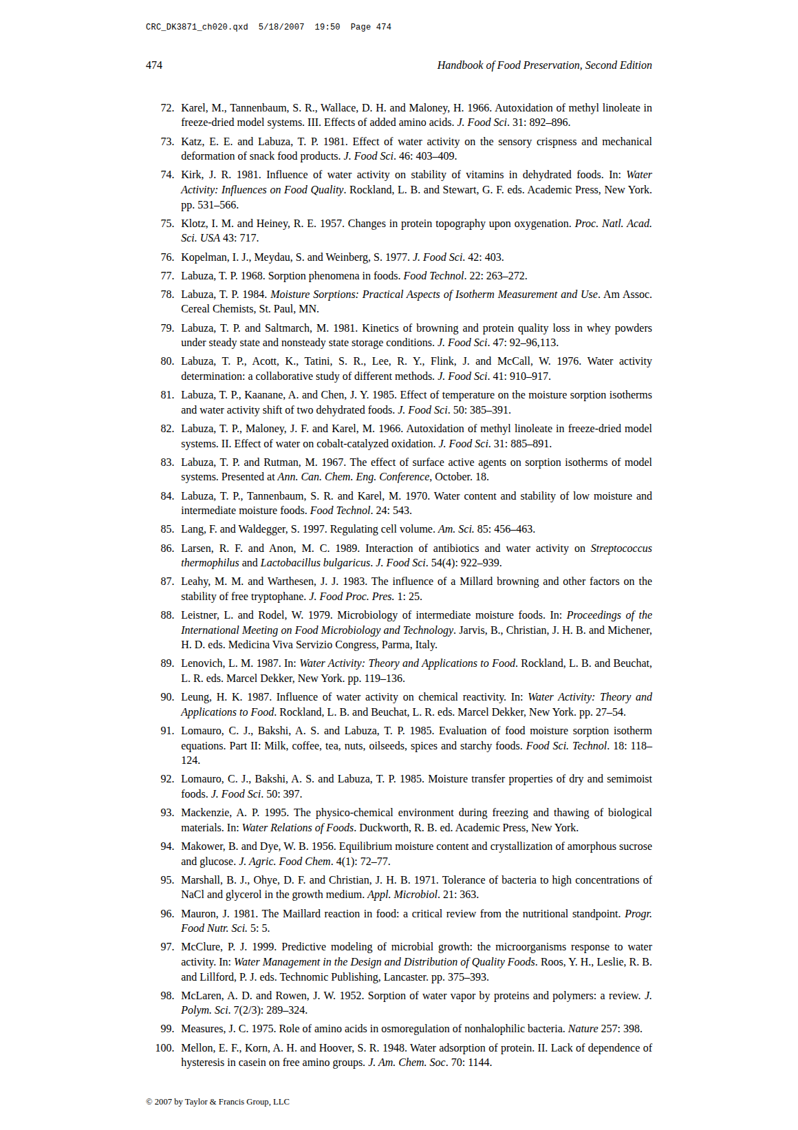CRC_DK3871_ch020.qxd 5/18/2007 19:50 Page 474
474 Handbook of Food Preservation, Second Edition
72 Karel, M., Tannenbaum, S. R., Wallace, D. H. and Maloney, H. 1966. Autoxidation of methyl linoleate in freeze-dried model systems. III. Effects of added amino acids. J. Food Sci. 31: 892–896.
73 Katz, E. E. and Labuza, T. P. 1981. Effect of water activity on the sensory crispness and mechanical deformation of snack food products. J. Food Sci. 46: 403–409.
74 Kirk, J. R. 1981. Influence of water activity on stability of vitamins in dehydrated foods. In: Water Activity: Influences on Food Quality. Rockland, L. B. and Stewart, G. F. eds. Academic Press, New York. pp. 531–566.
75 Klotz, I. M. and Heiney, R. E. 1957. Changes in protein topography upon oxygenation. Proc. Natl. Acad. Sci. USA 43: 717.
76 Kopelman, I. J., Meydau, S. and Weinberg, S. 1977. J. Food Sci. 42: 403.
77 Labuza, T. P. 1968. Sorption phenomena in foods. Food Technol. 22: 263–272.
78 Labuza, T. P. 1984. Moisture Sorptions: Practical Aspects of Isotherm Measurement and Use. Am Assoc. Cereal Chemists, St. Paul, MN.
79 Labuza, T. P. and Saltmarch, M. 1981. Kinetics of browning and protein quality loss in whey powders under steady state and nonsteady state storage conditions. J. Food Sci. 47: 92–96,113.
80 Labuza, T. P., Acott, K., Tatini, S. R., Lee, R. Y., Flink, J. and McCall, W. 1976. Water activity determination: a collaborative study of different methods. J. Food Sci. 41: 910–917.
81 Labuza, T. P., Kaanane, A. and Chen, J. Y. 1985. Effect of temperature on the moisture sorption isotherms and water activity shift of two dehydrated foods. J. Food Sci. 50: 385–391.
82 Labuza, T. P., Maloney, J. F. and Karel, M. 1966. Autoxidation of methyl linoleate in freeze-dried model systems. II. Effect of water on cobalt-catalyzed oxidation. J. Food Sci. 31: 885–891.
83 Labuza, T. P. and Rutman, M. 1967. The effect of surface active agents on sorption isotherms of model systems. Presented at Ann. Can. Chem. Eng. Conference, October. 18.
84 Labuza, T. P., Tannenbaum, S. R. and Karel, M. 1970. Water content and stability of low moisture and intermediate moisture foods. Food Technol. 24: 543.
85 Lang, F. and Waldegger, S. 1997. Regulating cell volume. Am. Sci. 85: 456–463.
86 Larsen, R. F. and Anon, M. C. 1989. Interaction of antibiotics and water activity on Streptococcus thermophilus and Lactobacillus bulgaricus. J. Food Sci. 54(4): 922–939.
87 Leahy, M. M. and Warthesen, J. J. 1983. The influence of a Millard browning and other factors on the stability of free tryptophane. J. Food Proc. Pres. 1: 25.
88 Leistner, L. and Rodel, W. 1979. Microbiology of intermediate moisture foods. In: Proceedings of the International Meeting on Food Microbiology and Technology. Jarvis, B., Christian, J. H. B. and Michener, H. D. eds. Medicina Viva Servizio Congress, Parma, Italy.
89 Lenovich, L. M. 1987. In: Water Activity: Theory and Applications to Food. Rockland, L. B. and Beuchat, L. R. eds. Marcel Dekker, New York. pp. 119–136.
90 Leung, H. K. 1987. Influence of water activity on chemical reactivity. In: Water Activity: Theory and Applications to Food. Rockland, L. B. and Beuchat, L. R. eds. Marcel Dekker, New York. pp. 27–54.
91 Lomauro, C. J., Bakshi, A. S. and Labuza, T. P. 1985. Evaluation of food moisture sorption isotherm equations. Part II: Milk, coffee, tea, nuts, oilseeds, spices and starchy foods. Food Sci. Technol. 18: 118–124.
92 Lomauro, C. J., Bakshi, A. S. and Labuza, T. P. 1985. Moisture transfer properties of dry and semimoist foods. J. Food Sci. 50: 397.
93 Mackenzie, A. P. 1995. The physico-chemical environment during freezing and thawing of biological materials. In: Water Relations of Foods. Duckworth, R. B. ed. Academic Press, New York.
94 Makower, B. and Dye, W. B. 1956. Equilibrium moisture content and crystallization of amorphous sucrose and glucose. J. Agric. Food Chem. 4(1): 72–77.
95 Marshall, B. J., Ohye, D. F. and Christian, J. H. B. 1971. Tolerance of bacteria to high concentrations of NaCl and glycerol in the growth medium. Appl. Microbiol. 21: 363.
96 Mauron, J. 1981. The Maillard reaction in food: a critical review from the nutritional standpoint. Progr. Food Nutr. Sci. 5: 5.
97 McClure, P. J. 1999. Predictive modeling of microbial growth: the microorganisms response to water activity. In: Water Management in the Design and Distribution of Quality Foods. Roos, Y. H., Leslie, R. B. and Lillford, P. J. eds. Technomic Publishing, Lancaster. pp. 375–393.
98 McLaren, A. D. and Rowen, J. W. 1952. Sorption of water vapor by proteins and polymers: a review. J. Polym. Sci. 7(2/3): 289–324.
99 Measures, J. C. 1975. Role of amino acids in osmoregulation of nonhalophilic bacteria. Nature 257: 398.
100 Mellon, E. F., Korn, A. H. and Hoover, S. R. 1948. Water adsorption of protein. II. Lack of dependence of hysteresis in casein on free amino groups. J. Am. Chem. Soc. 70: 1144.
© 2007 by Taylor & Francis Group, LLC